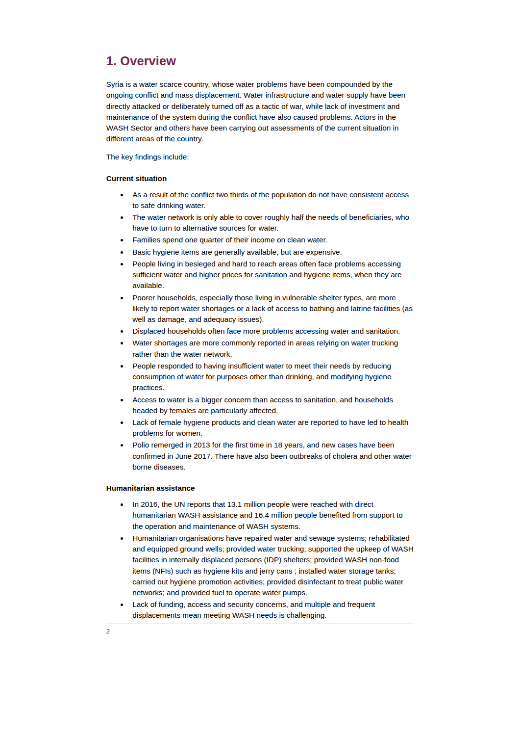1. Overview
Syria is a water scarce country, whose water problems have been compounded by the ongoing conflict and mass displacement. Water infrastructure and water supply have been directly attacked or deliberately turned off as a tactic of war, while lack of investment and maintenance of the system during the conflict have also caused problems. Actors in the WASH Sector and others have been carrying out assessments of the current situation in different areas of the country.
The key findings include:
Current situation
As a result of the conflict two thirds of the population do not have consistent access to safe drinking water.
The water network is only able to cover roughly half the needs of beneficiaries, who have to turn to alternative sources for water.
Families spend one quarter of their income on clean water.
Basic hygiene items are generally available, but are expensive.
People living in besieged and hard to reach areas often face problems accessing sufficient water and higher prices for sanitation and hygiene items, when they are available.
Poorer households, especially those living in vulnerable shelter types, are more likely to report water shortages or a lack of access to bathing and latrine facilities (as well as damage, and adequacy issues).
Displaced households often face more problems accessing water and sanitation.
Water shortages are more commonly reported in areas relying on water trucking rather than the water network.
People responded to having insufficient water to meet their needs by reducing consumption of water for purposes other than drinking, and modifying hygiene practices.
Access to water is a bigger concern than access to sanitation, and households headed by females are particularly affected.
Lack of female hygiene products and clean water are reported to have led to health problems for women.
Polio remerged in 2013 for the first time in 18 years, and new cases have been confirmed in June 2017. There have also been outbreaks of cholera and other water borne diseases.
Humanitarian assistance
In 2016, the UN reports that 13.1 million people were reached with direct humanitarian WASH assistance and 16.4 million people benefited from support to the operation and maintenance of WASH systems.
Humanitarian organisations have repaired water and sewage systems; rehabilitated and equipped ground wells; provided water trucking; supported the upkeep of WASH facilities in internally displaced persons (IDP) shelters; provided WASH non-food items (NFIs) such as hygiene kits and jerry cans ; installed water storage tanks; carried out hygiene promotion activities; provided disinfectant to treat public water networks; and provided fuel to operate water pumps.
Lack of funding, access and security concerns, and multiple and frequent displacements mean meeting WASH needs is challenging.
2